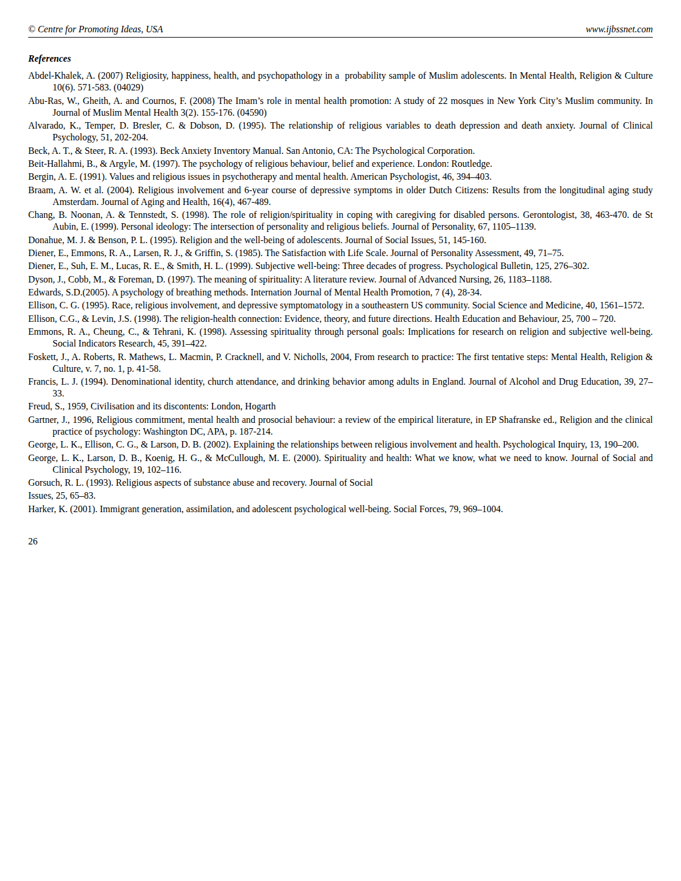© Centre for Promoting Ideas, USA www.ijbssnet.com
References
Abdel-Khalek, A. (2007) Religiosity, happiness, health, and psychopathology in a probability sample of Muslim adolescents. In Mental Health, Religion & Culture 10(6). 571-583. (04029)
Abu-Ras, W., Gheith, A. and Cournos, F. (2008) The Imam’s role in mental health promotion: A study of 22 mosques in New York City’s Muslim community. In Journal of Muslim Mental Health 3(2). 155-176. (04590)
Alvarado, K., Temper, D. Bresler, C. & Dobson, D. (1995). The relationship of religious variables to death depression and death anxiety. Journal of Clinical Psychology, 51, 202-204.
Beck, A. T., & Steer, R. A. (1993). Beck Anxiety Inventory Manual. San Antonio, CA: The Psychological Corporation.
Beit-Hallahmi, B., & Argyle, M. (1997). The psychology of religious behaviour, belief and experience. London: Routledge.
Bergin, A. E. (1991). Values and religious issues in psychotherapy and mental health. American Psychologist, 46, 394–403.
Braam, A. W. et al. (2004). Religious involvement and 6-year course of depressive symptoms in older Dutch Citizens: Results from the longitudinal aging study Amsterdam. Journal of Aging and Health, 16(4), 467-489.
Chang, B. Noonan, A. & Tennstedt, S. (1998). The role of religion/spirituality in coping with caregiving for disabled persons. Gerontologist, 38, 463-470. de St Aubin, E. (1999). Personal ideology: The intersection of personality and religious beliefs. Journal of Personality, 67, 1105–1139.
Donahue, M. J. & Benson, P. L. (1995). Religion and the well-being of adolescents. Journal of Social Issues, 51, 145-160.
Diener, E., Emmons, R. A., Larsen, R. J., & Griffin, S. (1985). The Satisfaction with Life Scale. Journal of Personality Assessment, 49, 71–75.
Diener, E., Suh, E. M., Lucas, R. E., & Smith, H. L. (1999). Subjective well-being: Three decades of progress. Psychological Bulletin, 125, 276–302.
Dyson, J., Cobb, M., & Foreman, D. (1997). The meaning of spirituality: A literature review. Journal of Advanced Nursing, 26, 1183–1188.
Edwards, S.D.(2005). A psychology of breathing methods. Internation Journal of Mental Health Promotion, 7 (4), 28-34.
Ellison, C. G. (1995). Race, religious involvement, and depressive symptomatology in a southeastern US community. Social Science and Medicine, 40, 1561–1572.
Ellison, C.G., & Levin, J.S. (1998). The religion-health connection: Evidence, theory, and future directions. Health Education and Behaviour, 25, 700 – 720.
Emmons, R. A., Cheung, C., & Tehrani, K. (1998). Assessing spirituality through personal goals: Implications for research on religion and subjective well-being. Social Indicators Research, 45, 391–422.
Foskett, J., A. Roberts, R. Mathews, L. Macmin, P. Cracknell, and V. Nicholls, 2004, From research to practice: The first tentative steps: Mental Health, Religion & Culture, v. 7, no. 1, p. 41-58.
Francis, L. J. (1994). Denominational identity, church attendance, and drinking behavior among adults in England. Journal of Alcohol and Drug Education, 39, 27–33.
Freud, S., 1959, Civilisation and its discontents: London, Hogarth
Gartner, J., 1996, Religious commitment, mental health and prosocial behaviour: a review of the empirical literature, in EP Shafranske ed., Religion and the clinical practice of psychology: Washington DC, APA, p. 187-214.
George, L. K., Ellison, C. G., & Larson, D. B. (2002). Explaining the relationships between religious involvement and health. Psychological Inquiry, 13, 190–200.
George, L. K., Larson, D. B., Koenig, H. G., & McCullough, M. E. (2000). Spirituality and health: What we know, what we need to know. Journal of Social and Clinical Psychology, 19, 102–116.
Gorsuch, R. L. (1993). Religious aspects of substance abuse and recovery. Journal of Social
Issues, 25, 65–83.
Harker, K. (2001). Immigrant generation, assimilation, and adolescent psychological well-being. Social Forces, 79, 969–1004.
26